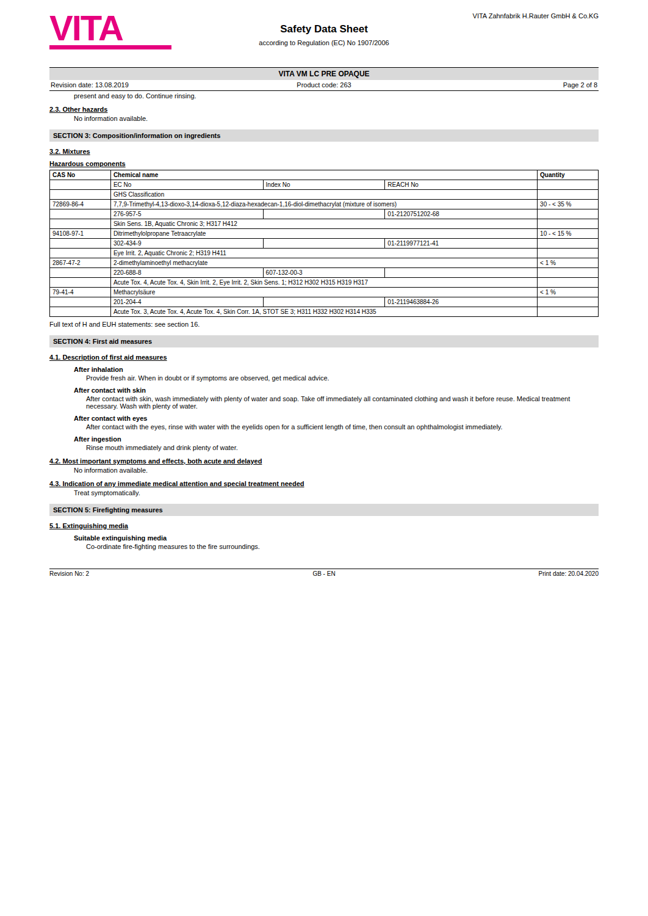VITA
VITA Zahnfabrik H.Rauter GmbH & Co.KG
Safety Data Sheet
according to Regulation (EC) No 1907/2006
VITA VM LC PRE OPAQUE
Revision date: 13.08.2019
Product code: 263
Page 2 of 8
present and easy to do. Continue rinsing.
2.3. Other hazards
No information available.
SECTION 3: Composition/information on ingredients
3.2. Mixtures
Hazardous components
| CAS No | Chemical name | Quantity |
| --- | --- | --- |
| | EC No | Index No | REACH No | |
| | GHS Classification | |
| 72869-86-4 | 7,7,9-Trimethyl-4,13-dioxo-3,14-dioxa-5,12-diaza-hexadecan-1,16-diol-dimethacrylat (mixture of isomers) | 30 - < 35 % |
| | 276-957-5 | | 01-2120751202-68 | |
| | Skin Sens. 1B, Aquatic Chronic 3; H317 H412 | |
| 94108-97-1 | Ditrimethylolpropane Tetraacrylate | 10 - < 15 % |
| | 302-434-9 | | 01-2119977121-41 | |
| | Eye Irrit. 2, Aquatic Chronic 2; H319 H411 | |
| 2867-47-2 | 2-dimethylaminoethyl methacrylate | < 1 % |
| | 220-688-8 | 607-132-00-3 | | |
| | Acute Tox. 4, Acute Tox. 4, Skin Irrit. 2, Eye Irrit. 2, Skin Sens. 1; H312 H302 H315 H319 H317 | |
| 79-41-4 | Methacrylsäure | < 1 % |
| | 201-204-4 | | 01-2119463884-26 | |
| | Acute Tox. 3, Acute Tox. 4, Acute Tox. 4, Skin Corr. 1A, STOT SE 3; H311 H332 H302 H314 H335 | |
Full text of H and EUH statements: see section 16.
SECTION 4: First aid measures
4.1. Description of first aid measures
After inhalation
Provide fresh air. When in doubt or if symptoms are observed, get medical advice.
After contact with skin
After contact with skin, wash immediately with plenty of water and soap. Take off immediately all contaminated clothing and wash it before reuse. Medical treatment necessary. Wash with plenty of water.
After contact with eyes
After contact with the eyes, rinse with water with the eyelids open for a sufficient length of time, then consult an ophthalmologist immediately.
After ingestion
Rinse mouth immediately and drink plenty of water.
4.2. Most important symptoms and effects, both acute and delayed
No information available.
4.3. Indication of any immediate medical attention and special treatment needed
Treat symptomatically.
SECTION 5: Firefighting measures
5.1. Extinguishing media
Suitable extinguishing media
Co-ordinate fire-fighting measures to the fire surroundings.
Revision No: 2
GB - EN
Print date: 20.04.2020